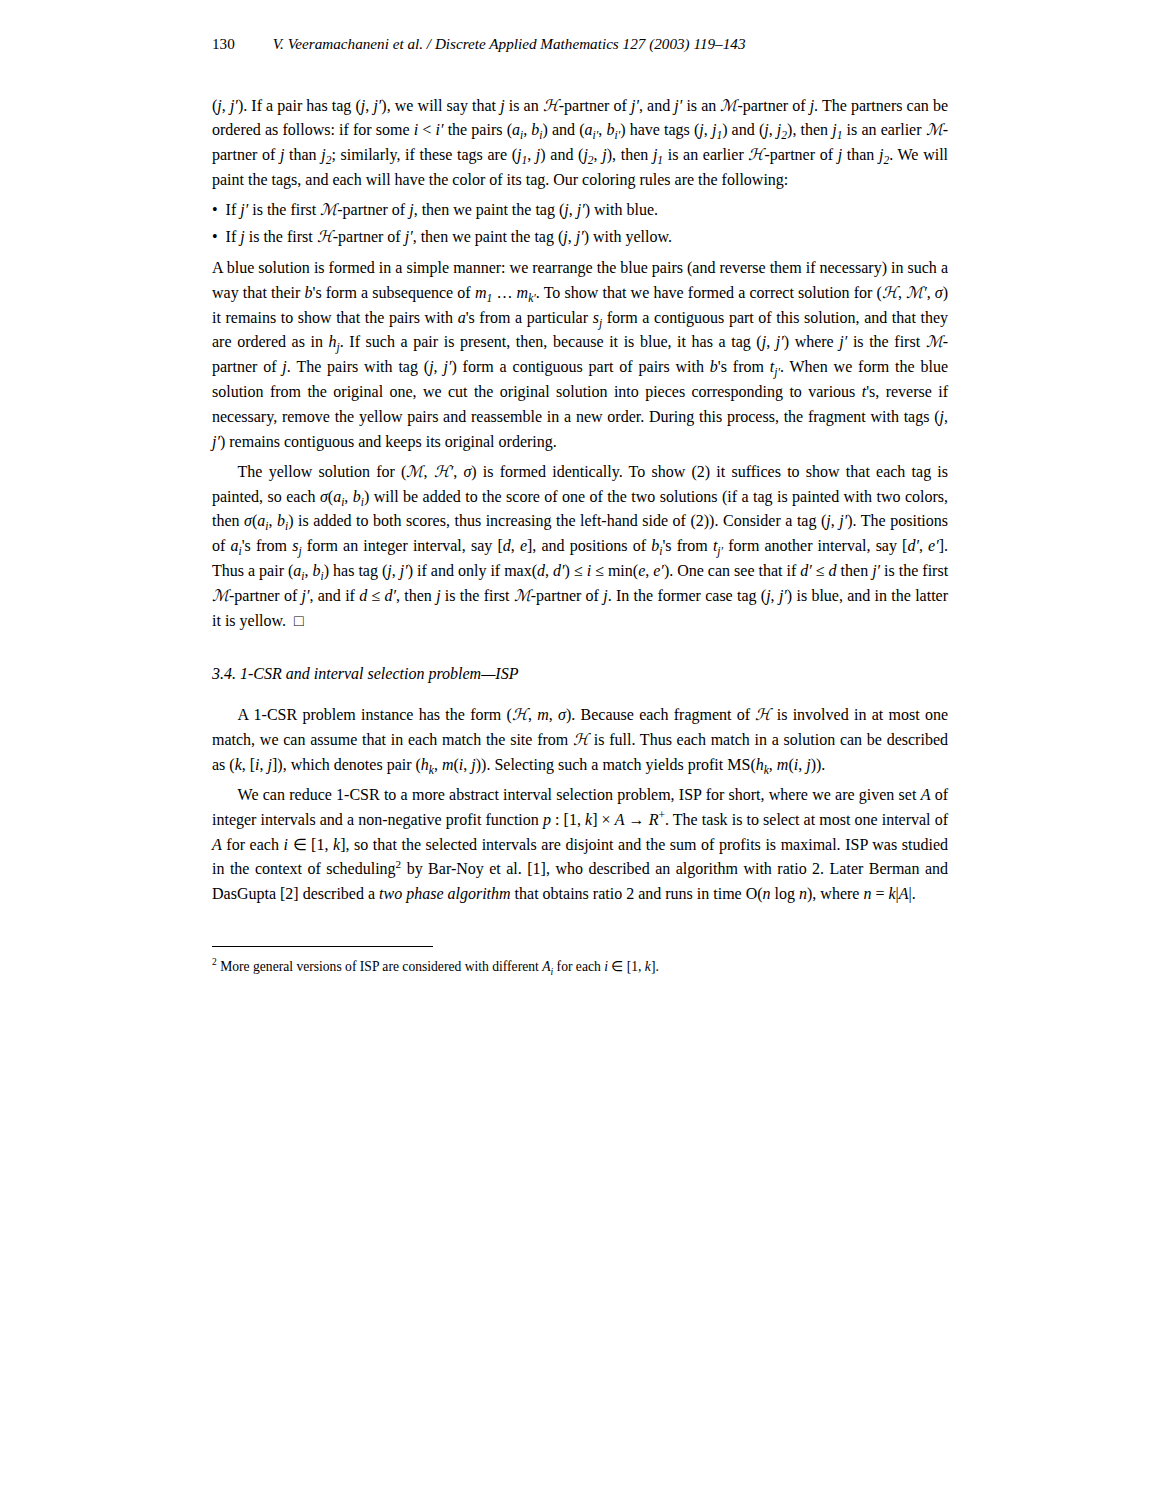130 V. Veeramachaneni et al. / Discrete Applied Mathematics 127 (2003) 119–143
(j, j′). If a pair has tag (j, j′), we will say that j is an ℋ-partner of j′, and j′ is an ℳ-partner of j. The partners can be ordered as follows: if for some i < i′ the pairs (ai, bi) and (ai′, bi′) have tags (j, j1) and (j, j2), then j1 is an earlier ℳ-partner of j than j2; similarly, if these tags are (j1, j) and (j2, j), then j1 is an earlier ℋ-partner of j than j2. We will paint the tags, and each will have the color of its tag. Our coloring rules are the following:
If j′ is the first ℳ-partner of j, then we paint the tag (j, j′) with blue.
If j is the first ℋ-partner of j′, then we paint the tag (j, j′) with yellow.
A blue solution is formed in a simple manner: we rearrange the blue pairs (and reverse them if necessary) in such a way that their b's form a subsequence of m1 … mk′. To show that we have formed a correct solution for (ℋ, ℳ′, σ) it remains to show that the pairs with a's from a particular sj form a contiguous part of this solution, and that they are ordered as in hj. If such a pair is present, then, because it is blue, it has a tag (j, j′) where j′ is the first ℳ-partner of j. The pairs with tag (j, j′) form a contiguous part of pairs with b's from tj′. When we form the blue solution from the original one, we cut the original solution into pieces corresponding to various t's, reverse if necessary, remove the yellow pairs and reassemble in a new order. During this process, the fragment with tags (j, j′) remains contiguous and keeps its original ordering.
The yellow solution for (ℳ, ℋ′, σ) is formed identically. To show (2) it suffices to show that each tag is painted, so each σ(ai, bi) will be added to the score of one of the two solutions (if a tag is painted with two colors, then σ(ai, bi) is added to both scores, thus increasing the left-hand side of (2)). Consider a tag (j, j′). The positions of ai's from sj form an integer interval, say [d, e], and positions of bi's from tj′ form another interval, say [d′, e′]. Thus a pair (ai, bi) has tag (j, j′) if and only if max(d, d′) ≤ i ≤ min(e, e′). One can see that if d′ ≤ d then j′ is the first ℳ-partner of j′, and if d ≤ d′, then j is the first ℳ-partner of j. In the former case tag (j, j′) is blue, and in the latter it is yellow. □
3.4. 1-CSR and interval selection problem—ISP
A 1-CSR problem instance has the form (ℋ, m, σ). Because each fragment of ℋ is involved in at most one match, we can assume that in each match the site from ℋ is full. Thus each match in a solution can be described as (k, [i, j]), which denotes pair (hk, m(i, j)). Selecting such a match yields profit MS(hk, m(i, j)).
We can reduce 1-CSR to a more abstract interval selection problem, ISP for short, where we are given set A of integer intervals and a non-negative profit function p : [1, k] × A → R+. The task is to select at most one interval of A for each i ∈ [1, k], so that the selected intervals are disjoint and the sum of profits is maximal. ISP was studied in the context of scheduling2 by Bar-Noy et al. [1], who described an algorithm with ratio 2. Later Berman and DasGupta [2] described a two phase algorithm that obtains ratio 2 and runs in time O(n log n), where n = k|A|.
2 More general versions of ISP are considered with different Ai for each i ∈ [1, k].